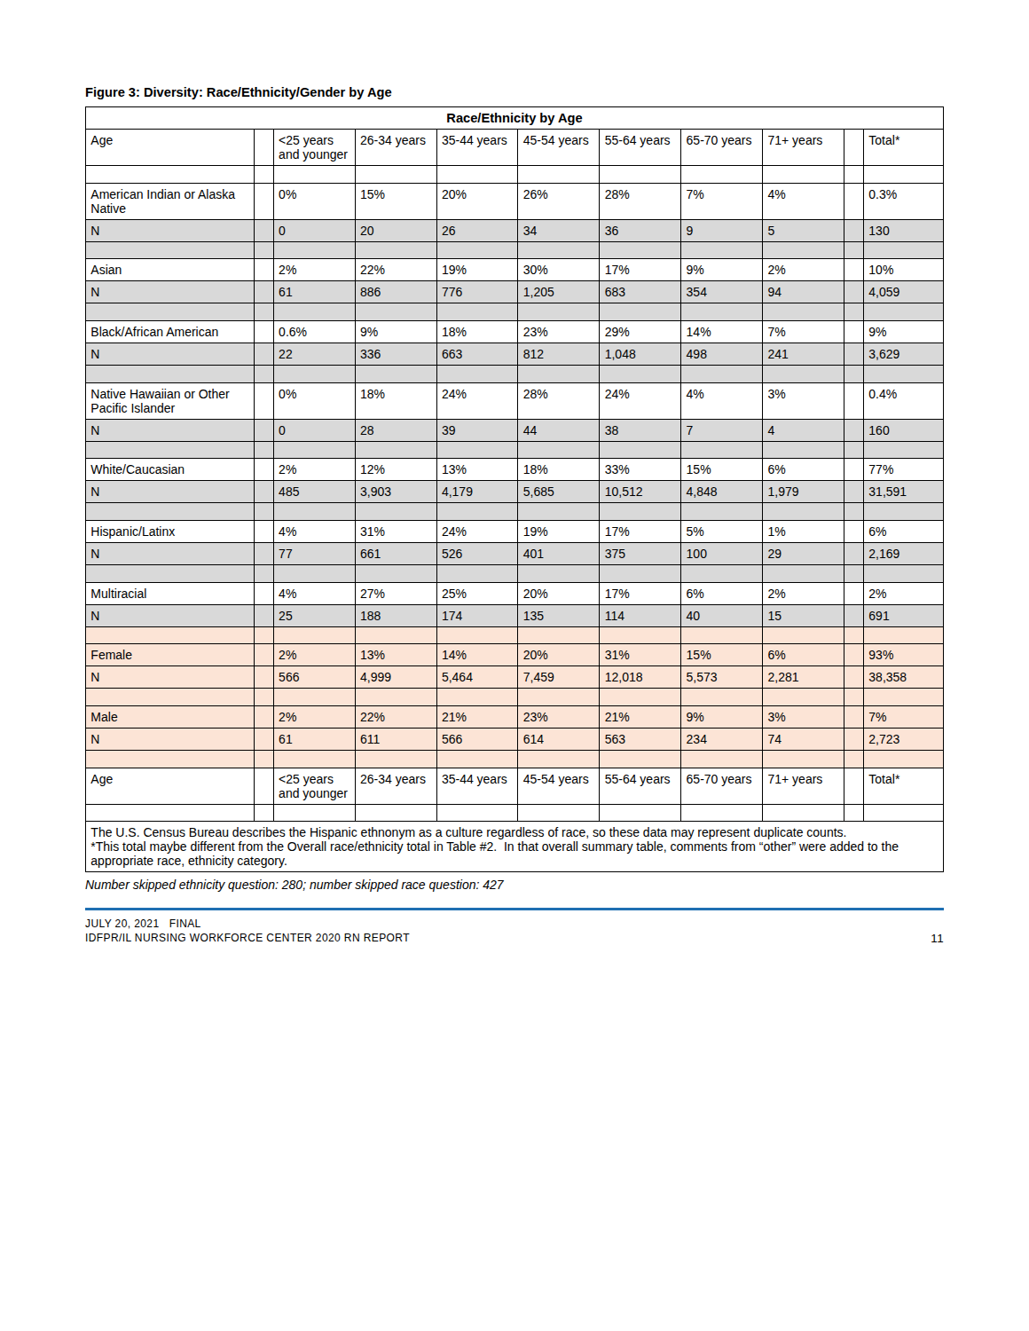Figure 3: Diversity: Race/Ethnicity/Gender by Age
| Race/Ethnicity by Age |
| --- |
| Age | | <25 years and younger | 26-34 years | 35-44 years | 45-54 years | 55-64 years | 65-70 years | 71+ years | | Total* |
| American Indian or Alaska Native | | 0% | 15% | 20% | 26% | 28% | 7% | 4% | | 0.3% |
| N | | 0 | 20 | 26 | 34 | 36 | 9 | 5 | | 130 |
| Asian | | 2% | 22% | 19% | 30% | 17% | 9% | 2% | | 10% |
| N | | 61 | 886 | 776 | 1,205 | 683 | 354 | 94 | | 4,059 |
| Black/African American | | 0.6% | 9% | 18% | 23% | 29% | 14% | 7% | | 9% |
| N | | 22 | 336 | 663 | 812 | 1,048 | 498 | 241 | | 3,629 |
| Native Hawaiian or Other Pacific Islander | | 0% | 18% | 24% | 28% | 24% | 4% | 3% | | 0.4% |
| N | | 0 | 28 | 39 | 44 | 38 | 7 | 4 | | 160 |
| White/Caucasian | | 2% | 12% | 13% | 18% | 33% | 15% | 6% | | 77% |
| N | | 485 | 3,903 | 4,179 | 5,685 | 10,512 | 4,848 | 1,979 | | 31,591 |
| Hispanic/Latinx | | 4% | 31% | 24% | 19% | 17% | 5% | 1% | | 6% |
| N | | 77 | 661 | 526 | 401 | 375 | 100 | 29 | | 2,169 |
| Multiracial | | 4% | 27% | 25% | 20% | 17% | 6% | 2% | | 2% |
| N | | 25 | 188 | 174 | 135 | 114 | 40 | 15 | | 691 |
| Female | | 2% | 13% | 14% | 20% | 31% | 15% | 6% | | 93% |
| N | | 566 | 4,999 | 5,464 | 7,459 | 12,018 | 5,573 | 2,281 | | 38,358 |
| Male | | 2% | 22% | 21% | 23% | 21% | 9% | 3% | | 7% |
| N | | 61 | 611 | 566 | 614 | 563 | 234 | 74 | | 2,723 |
| Age | | <25 years and younger | 26-34 years | 35-44 years | 45-54 years | 55-64 years | 65-70 years | 71+ years | | Total* |
| The U.S. Census Bureau describes the Hispanic ethnonym as a culture regardless of race, so these data may represent duplicate counts. *This total maybe different from the Overall race/ethnicity total in Table #2. In that overall summary table, comments from “other” were added to the appropriate race, ethnicity category. |
Number skipped ethnicity question: 280; number skipped race question: 427
JULY 20, 2021 FINAL
IDFPR/IL NURSING WORKFORCE CENTER 2020 RN REPORT
11